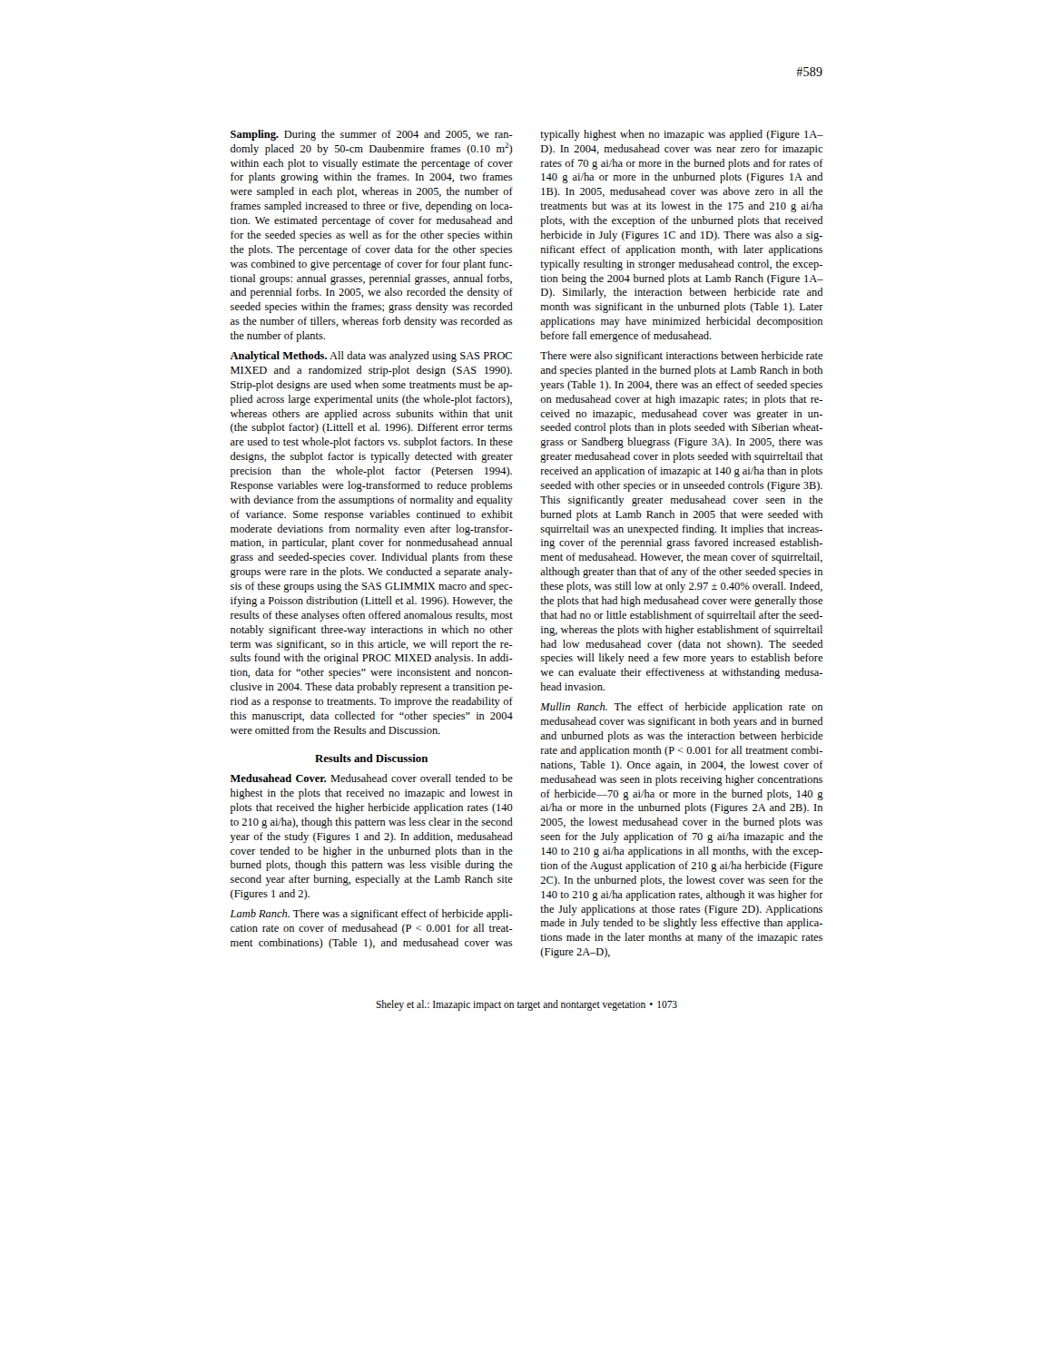#589
Sampling. During the summer of 2004 and 2005, we randomly placed 20 by 50-cm Daubenmire frames (0.10 m2) within each plot to visually estimate the percentage of cover for plants growing within the frames. In 2004, two frames were sampled in each plot, whereas in 2005, the number of frames sampled increased to three or five, depending on location. We estimated percentage of cover for medusahead and for the seeded species as well as for the other species within the plots. The percentage of cover data for the other species was combined to give percentage of cover for four plant functional groups: annual grasses, perennial grasses, annual forbs, and perennial forbs. In 2005, we also recorded the density of seeded species within the frames; grass density was recorded as the number of tillers, whereas forb density was recorded as the number of plants.
Analytical Methods. All data was analyzed using SAS PROC MIXED and a randomized strip-plot design (SAS 1990). Strip-plot designs are used when some treatments must be applied across large experimental units (the whole-plot factors), whereas others are applied across subunits within that unit (the subplot factor) (Littell et al. 1996). Different error terms are used to test whole-plot factors vs. subplot factors. In these designs, the subplot factor is typically detected with greater precision than the whole-plot factor (Petersen 1994). Response variables were log-transformed to reduce problems with deviance from the assumptions of normality and equality of variance. Some response variables continued to exhibit moderate deviations from normality even after log-transformation, in particular, plant cover for nonmedusahead annual grass and seeded-species cover. Individual plants from these groups were rare in the plots. We conducted a separate analysis of these groups using the SAS GLIMMIX macro and specifying a Poisson distribution (Littell et al. 1996). However, the results of these analyses often offered anomalous results, most notably significant three-way interactions in which no other term was significant, so in this article, we will report the results found with the original PROC MIXED analysis. In addition, data for “other species” were inconsistent and nonconclusive in 2004. These data probably represent a transition period as a response to treatments. To improve the readability of this manuscript, data collected for “other species” in 2004 were omitted from the Results and Discussion.
Results and Discussion
Medusahead Cover. Medusahead cover overall tended to be highest in the plots that received no imazapic and lowest in plots that received the higher herbicide application rates (140 to 210 g ai/ha), though this pattern was less clear in the second year of the study (Figures 1 and 2). In addition, medusahead cover tended to be higher in the unburned plots than in the burned plots, though this pattern was less visible during the second year after burning, especially at the Lamb Ranch site (Figures 1 and 2).
Lamb Ranch. There was a significant effect of herbicide application rate on cover of medusahead (P < 0.001 for all treatment combinations) (Table 1), and medusahead cover was typically highest when no imazapic was applied (Figure 1A–D). In 2004, medusahead cover was near zero for imazapic rates of 70 g ai/ha or more in the burned plots and for rates of 140 g ai/ha or more in the unburned plots (Figures 1A and 1B). In 2005, medusahead cover was above zero in all the treatments but was at its lowest in the 175 and 210 g ai/ha plots, with the exception of the unburned plots that received herbicide in July (Figures 1C and 1D). There was also a significant effect of application month, with later applications typically resulting in stronger medusahead control, the exception being the 2004 burned plots at Lamb Ranch (Figure 1A–D). Similarly, the interaction between herbicide rate and month was significant in the unburned plots (Table 1). Later applications may have minimized herbicidal decomposition before fall emergence of medusahead.
There were also significant interactions between herbicide rate and species planted in the burned plots at Lamb Ranch in both years (Table 1). In 2004, there was an effect of seeded species on medusahead cover at high imazapic rates; in plots that received no imazapic, medusahead cover was greater in unseeded control plots than in plots seeded with Siberian wheatgrass or Sandberg bluegrass (Figure 3A). In 2005, there was greater medusahead cover in plots seeded with squirreltail that received an application of imazapic at 140 g ai/ha than in plots seeded with other species or in unseeded controls (Figure 3B). This significantly greater medusahead cover seen in the burned plots at Lamb Ranch in 2005 that were seeded with squirreltail was an unexpected finding. It implies that increasing cover of the perennial grass favored increased establishment of medusahead. However, the mean cover of squirreltail, although greater than that of any of the other seeded species in these plots, was still low at only 2.97 ± 0.40% overall. Indeed, the plots that had high medusahead cover were generally those that had no or little establishment of squirreltail after the seeding, whereas the plots with higher establishment of squirreltail had low medusahead cover (data not shown). The seeded species will likely need a few more years to establish before we can evaluate their effectiveness at withstanding medusahead invasion.
Mullin Ranch. The effect of herbicide application rate on medusahead cover was significant in both years and in burned and unburned plots as was the interaction between herbicide rate and application month (P < 0.001 for all treatment combinations, Table 1). Once again, in 2004, the lowest cover of medusahead was seen in plots receiving higher concentrations of herbicide—70 g ai/ha or more in the burned plots, 140 g ai/ha or more in the unburned plots (Figures 2A and 2B). In 2005, the lowest medusahead cover in the burned plots was seen for the July application of 70 g ai/ha imazapic and the 140 to 210 g ai/ha applications in all months, with the exception of the August application of 210 g ai/ha herbicide (Figure 2C). In the unburned plots, the lowest cover was seen for the 140 to 210 g ai/ha application rates, although it was higher for the July applications at those rates (Figure 2D). Applications made in July tended to be slightly less effective than applications made in the later months at many of the imazapic rates (Figure 2A–D),
Sheley et al.: Imazapic impact on target and nontarget vegetation•1073